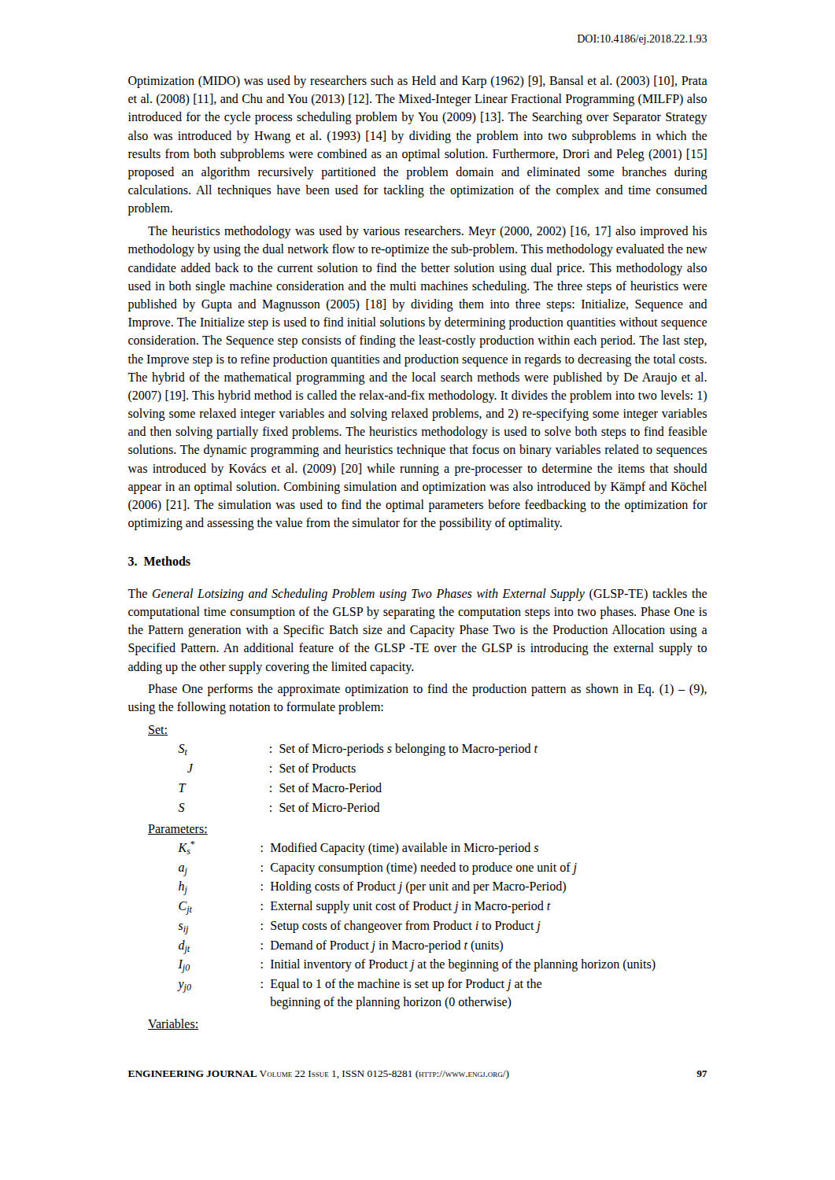DOI:10.4186/ej.2018.22.1.93
Optimization (MIDO) was used by researchers such as Held and Karp (1962) [9], Bansal et al. (2003) [10], Prata et al. (2008) [11], and Chu and You (2013) [12]. The Mixed-Integer Linear Fractional Programming (MILFP) also introduced for the cycle process scheduling problem by You (2009) [13]. The Searching over Separator Strategy also was introduced by Hwang et al. (1993) [14] by dividing the problem into two subproblems in which the results from both subproblems were combined as an optimal solution. Furthermore, Drori and Peleg (2001) [15] proposed an algorithm recursively partitioned the problem domain and eliminated some branches during calculations. All techniques have been used for tackling the optimization of the complex and time consumed problem.
The heuristics methodology was used by various researchers. Meyr (2000, 2002) [16, 17] also improved his methodology by using the dual network flow to re-optimize the sub-problem. This methodology evaluated the new candidate added back to the current solution to find the better solution using dual price. This methodology also used in both single machine consideration and the multi machines scheduling. The three steps of heuristics were published by Gupta and Magnusson (2005) [18] by dividing them into three steps: Initialize, Sequence and Improve. The Initialize step is used to find initial solutions by determining production quantities without sequence consideration. The Sequence step consists of finding the least-costly production within each period. The last step, the Improve step is to refine production quantities and production sequence in regards to decreasing the total costs. The hybrid of the mathematical programming and the local search methods were published by De Araujo et al. (2007) [19]. This hybrid method is called the relax-and-fix methodology. It divides the problem into two levels: 1) solving some relaxed integer variables and solving relaxed problems, and 2) re-specifying some integer variables and then solving partially fixed problems. The heuristics methodology is used to solve both steps to find feasible solutions. The dynamic programming and heuristics technique that focus on binary variables related to sequences was introduced by Kovács et al. (2009) [20] while running a pre-processer to determine the items that should appear in an optimal solution. Combining simulation and optimization was also introduced by Kämpf and Köchel (2006) [21]. The simulation was used to find the optimal parameters before feedbacking to the optimization for optimizing and assessing the value from the simulator for the possibility of optimality.
3. Methods
The General Lotsizing and Scheduling Problem using Two Phases with External Supply (GLSP-TE) tackles the computational time consumption of the GLSP by separating the computation steps into two phases. Phase One is the Pattern generation with a Specific Batch size and Capacity Phase Two is the Production Allocation using a Specified Pattern. An additional feature of the GLSP -TE over the GLSP is introducing the external supply to adding up the other supply covering the limited capacity.
Phase One performs the approximate optimization to find the production pattern as shown in Eq. (1) – (9), using the following notation to formulate problem:
Set:
| S t | : | Set of Micro-periods s belonging to Macro-period t |
| J | : | Set of Products |
| T | : | Set of Macro-Period |
| S | : | Set of Micro-Period |
Parameters:
| K s * | : | Modified Capacity (time) available in Micro-period s |
| a j | : | Capacity consumption (time) needed to produce one unit of j |
| h j | : | Holding costs of Product j (per unit and per Macro-Period) |
| C jt | : | External supply unit cost of Product j in Macro-period t |
| s ij | : | Setup costs of changeover from Product i to Product j |
| d jt | : | Demand of Product j in Macro-period t (units) |
| I j0 | : | Initial inventory of Product j at the beginning of the planning horizon (units) |
| y j0 | : | Equal to 1 of the machine is set up for Product j at the beginning of the planning horizon (0 otherwise) |
Variables:
ENGINEERING JOURNAL Volume 22 Issue 1, ISSN 0125-8281 (http://www.engj.org/)
97